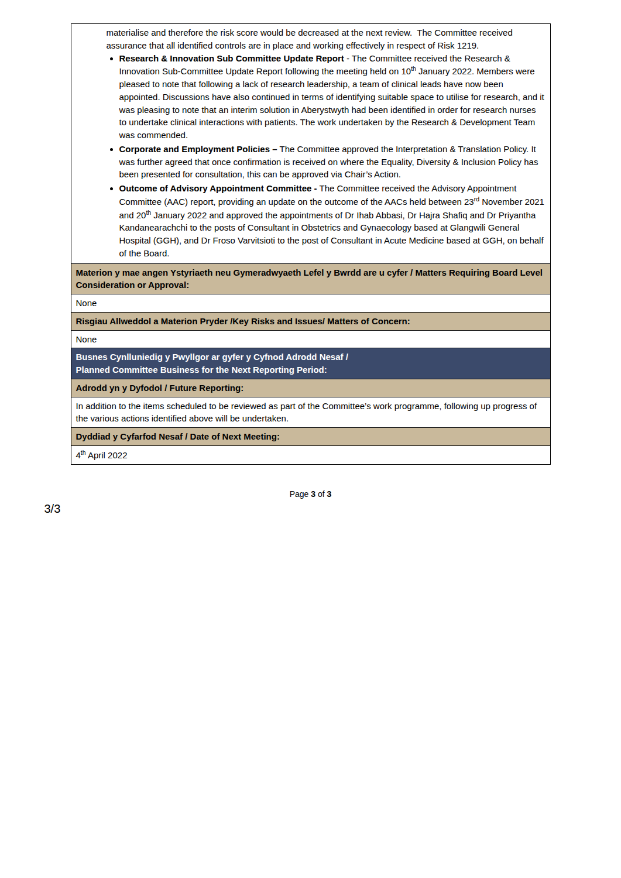| materialise and therefore the risk score would be decreased at the next review. The Committee received assurance that all identified controls are in place and working effectively in respect of Risk 1219. Research & Innovation Sub Committee Update Report - The Committee received the Research & Innovation Sub-Committee Update Report following the meeting held on 10 th January 2022. Members were pleased to note that following a lack of research leadership, a team of clinical leads have now been appointed. Discussions have also continued in terms of identifying suitable space to utilise for research, and it was pleasing to note that an interim solution in Aberystwyth had been identified in order for research nurses to undertake clinical interactions with patients. The work undertaken by the Research & Development Team was commended. Corporate and Employment Policies – The Committee approved the Interpretation & Translation Policy. It was further agreed that once confirmation is received on where the Equality, Diversity & Inclusion Policy has been presented for consultation, this can be approved via Chair’s Action. Outcome of Advisory Appointment Committee - The Committee received the Advisory Appointment Committee (AAC) report, providing an update on the outcome of the AACs held between 23 rd November 2021 and 20 th January 2022 and approved the appointments of Dr Ihab Abbasi, Dr Hajra Shafiq and Dr Priyantha Kandanearachchi to the posts of Consultant in Obstetrics and Gynaecology based at Glangwili General Hospital (GGH), and Dr Froso Varvitsioti to the post of Consultant in Acute Medicine based at GGH, on behalf of the Board. |
| Materion y mae angen Ystyriaeth neu Gymeradwyaeth Lefel y Bwrdd are u cyfer / Matters Requiring Board Level Consideration or Approval: |
| None |
| Risgiau Allweddol a Materion Pryder /Key Risks and Issues/ Matters of Concern: |
| None |
| Busnes Cynlluniedig y Pwyllgor ar gyfer y Cyfnod Adrodd Nesaf / Planned Committee Business for the Next Reporting Period: |
| Adrodd yn y Dyfodol / Future Reporting: |
| In addition to the items scheduled to be reviewed as part of the Committee’s work programme, following up progress of the various actions identified above will be undertaken. |
| Dyddiad y Cyfarfod Nesaf / Date of Next Meeting: |
| 4 th April 2022 |
Page 3 of 3
3/3